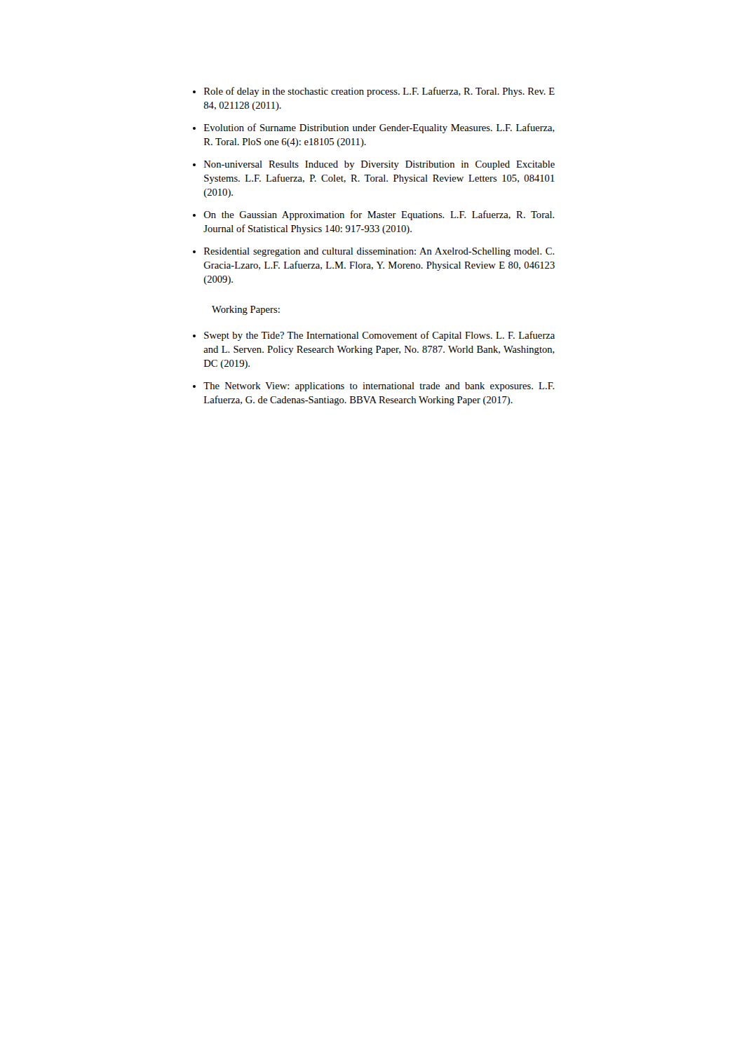Role of delay in the stochastic creation process. L.F. Lafuerza, R. Toral. Phys. Rev. E 84, 021128 (2011).
Evolution of Surname Distribution under Gender-Equality Measures. L.F. Lafuerza, R. Toral. PloS one 6(4): e18105 (2011).
Non-universal Results Induced by Diversity Distribution in Coupled Excitable Systems. L.F. Lafuerza, P. Colet, R. Toral. Physical Review Letters 105, 084101 (2010).
On the Gaussian Approximation for Master Equations. L.F. Lafuerza, R. Toral. Journal of Statistical Physics 140: 917-933 (2010).
Residential segregation and cultural dissemination: An Axelrod-Schelling model. C. Gracia-Lzaro, L.F. Lafuerza, L.M. Flora, Y. Moreno. Physical Review E 80, 046123 (2009).
Working Papers:
Swept by the Tide? The International Comovement of Capital Flows. L. F. Lafuerza and L. Serven. Policy Research Working Paper, No. 8787. World Bank, Washington, DC (2019).
The Network View: applications to international trade and bank exposures. L.F. Lafuerza, G. de Cadenas-Santiago. BBVA Research Working Paper (2017).